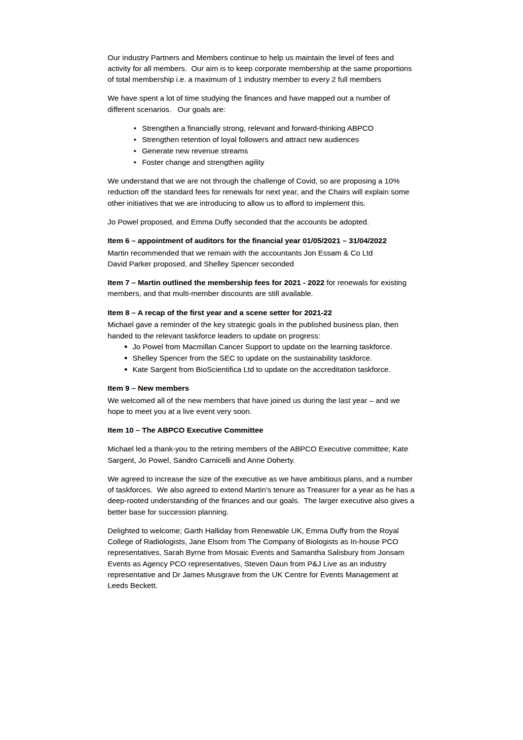Our industry Partners and Members continue to help us maintain the level of fees and activity for all members. Our aim is to keep corporate membership at the same proportions of total membership i.e. a maximum of 1 industry member to every 2 full members
We have spent a lot of time studying the finances and have mapped out a number of different scenarios. Our goals are:
Strengthen a financially strong, relevant and forward-thinking ABPCO
Strengthen retention of loyal followers and attract new audiences
Generate new revenue streams
Foster change and strengthen agility
We understand that we are not through the challenge of Covid, so are proposing a 10% reduction off the standard fees for renewals for next year, and the Chairs will explain some other initiatives that we are introducing to allow us to afford to implement this.
Jo Powel proposed, and Emma Duffy seconded that the accounts be adopted.
Item 6 – appointment of auditors for the financial year 01/05/2021 – 31/04/2022
Martin recommended that we remain with the accountants Jon Essam & Co Ltd
David Parker proposed, and Shelley Spencer seconded
Item 7 – Martin outlined the membership fees for 2021 - 2022 for renewals for existing members, and that multi-member discounts are still available.
Item 8 – A recap of the first year and a scene setter for 2021-22
Michael gave a reminder of the key strategic goals in the published business plan, then handed to the relevant taskforce leaders to update on progress:
Jo Powel from Macmillan Cancer Support to update on the learning taskforce.
Shelley Spencer from the SEC to update on the sustainability taskforce.
Kate Sargent from BioScientifica Ltd to update on the accreditation taskforce.
Item 9 – New members
We welcomed all of the new members that have joined us during the last year – and we hope to meet you at a live event very soon.
Item 10 – The ABPCO Executive Committee
Michael led a thank-you to the retiring members of the ABPCO Executive committee; Kate Sargent, Jo Powel, Sandro Carnicelli and Anne Doherty.
We agreed to increase the size of the executive as we have ambitious plans, and a number of taskforces. We also agreed to extend Martin’s tenure as Treasurer for a year as he has a deep-rooted understanding of the finances and our goals. The larger executive also gives a better base for succession planning.
Delighted to welcome; Garth Halliday from Renewable UK, Emma Duffy from the Royal College of Radiologists, Jane Elsom from The Company of Biologists as In-house PCO representatives, Sarah Byrne from Mosaic Events and Samantha Salisbury from Jonsam Events as Agency PCO representatives, Steven Daun from P&J Live as an industry representative and Dr James Musgrave from the UK Centre for Events Management at Leeds Beckett.